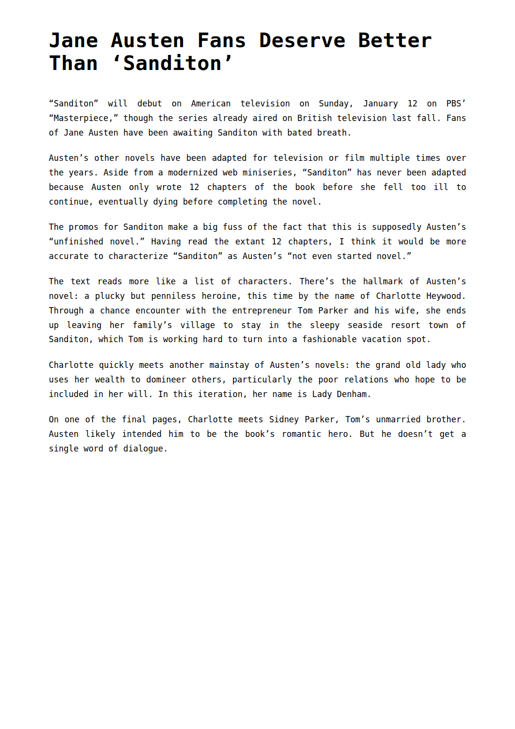Jane Austen Fans Deserve Better Than ‘Sanditon’
“Sanditon” will debut on American television on Sunday, January 12 on PBS’ “Masterpiece,” though the series already aired on British television last fall. Fans of Jane Austen have been awaiting Sanditon with bated breath.
Austen’s other novels have been adapted for television or film multiple times over the years. Aside from a modernized web miniseries, “Sanditon” has never been adapted because Austen only wrote 12 chapters of the book before she fell too ill to continue, eventually dying before completing the novel.
The promos for Sanditon make a big fuss of the fact that this is supposedly Austen’s “unfinished novel.” Having read the extant 12 chapters, I think it would be more accurate to characterize “Sanditon” as Austen’s “not even started novel.”
The text reads more like a list of characters. There’s the hallmark of Austen’s novel: a plucky but penniless heroine, this time by the name of Charlotte Heywood. Through a chance encounter with the entrepreneur Tom Parker and his wife, she ends up leaving her family’s village to stay in the sleepy seaside resort town of Sanditon, which Tom is working hard to turn into a fashionable vacation spot.
Charlotte quickly meets another mainstay of Austen’s novels: the grand old lady who uses her wealth to domineer others, particularly the poor relations who hope to be included in her will. In this iteration, her name is Lady Denham.
On one of the final pages, Charlotte meets Sidney Parker, Tom’s unmarried brother. Austen likely intended him to be the book’s romantic hero. But he doesn’t get a single word of dialogue.